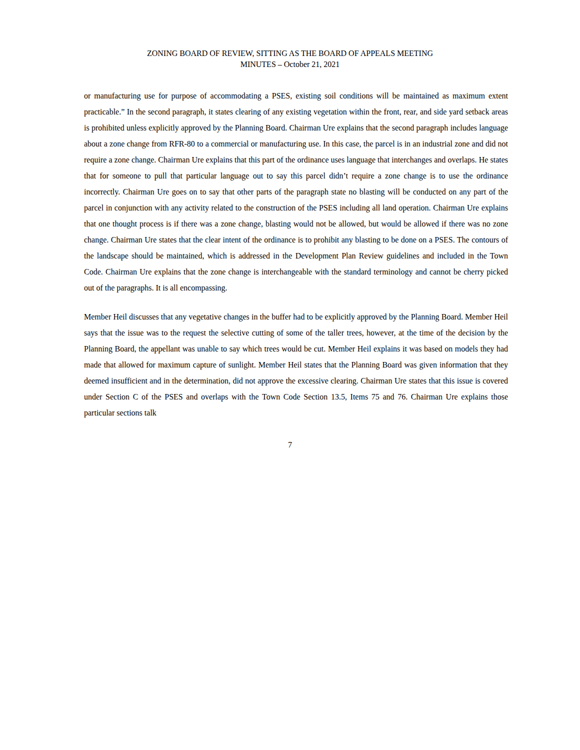ZONING BOARD OF REVIEW, SITTING AS THE BOARD OF APPEALS MEETING
MINUTES – October 21, 2021
or manufacturing use for purpose of accommodating a PSES, existing soil conditions will be maintained as maximum extent practicable.” In the second paragraph, it states clearing of any existing vegetation within the front, rear, and side yard setback areas is prohibited unless explicitly approved by the Planning Board. Chairman Ure explains that the second paragraph includes language about a zone change from RFR-80 to a commercial or manufacturing use. In this case, the parcel is in an industrial zone and did not require a zone change. Chairman Ure explains that this part of the ordinance uses language that interchanges and overlaps. He states that for someone to pull that particular language out to say this parcel didn’t require a zone change is to use the ordinance incorrectly. Chairman Ure goes on to say that other parts of the paragraph state no blasting will be conducted on any part of the parcel in conjunction with any activity related to the construction of the PSES including all land operation. Chairman Ure explains that one thought process is if there was a zone change, blasting would not be allowed, but would be allowed if there was no zone change. Chairman Ure states that the clear intent of the ordinance is to prohibit any blasting to be done on a PSES. The contours of the landscape should be maintained, which is addressed in the Development Plan Review guidelines and included in the Town Code. Chairman Ure explains that the zone change is interchangeable with the standard terminology and cannot be cherry picked out of the paragraphs. It is all encompassing.
Member Heil discusses that any vegetative changes in the buffer had to be explicitly approved by the Planning Board. Member Heil says that the issue was to the request the selective cutting of some of the taller trees, however, at the time of the decision by the Planning Board, the appellant was unable to say which trees would be cut. Member Heil explains it was based on models they had made that allowed for maximum capture of sunlight. Member Heil states that the Planning Board was given information that they deemed insufficient and in the determination, did not approve the excessive clearing. Chairman Ure states that this issue is covered under Section C of the PSES and overlaps with the Town Code Section 13.5, Items 75 and 76. Chairman Ure explains those particular sections talk
7